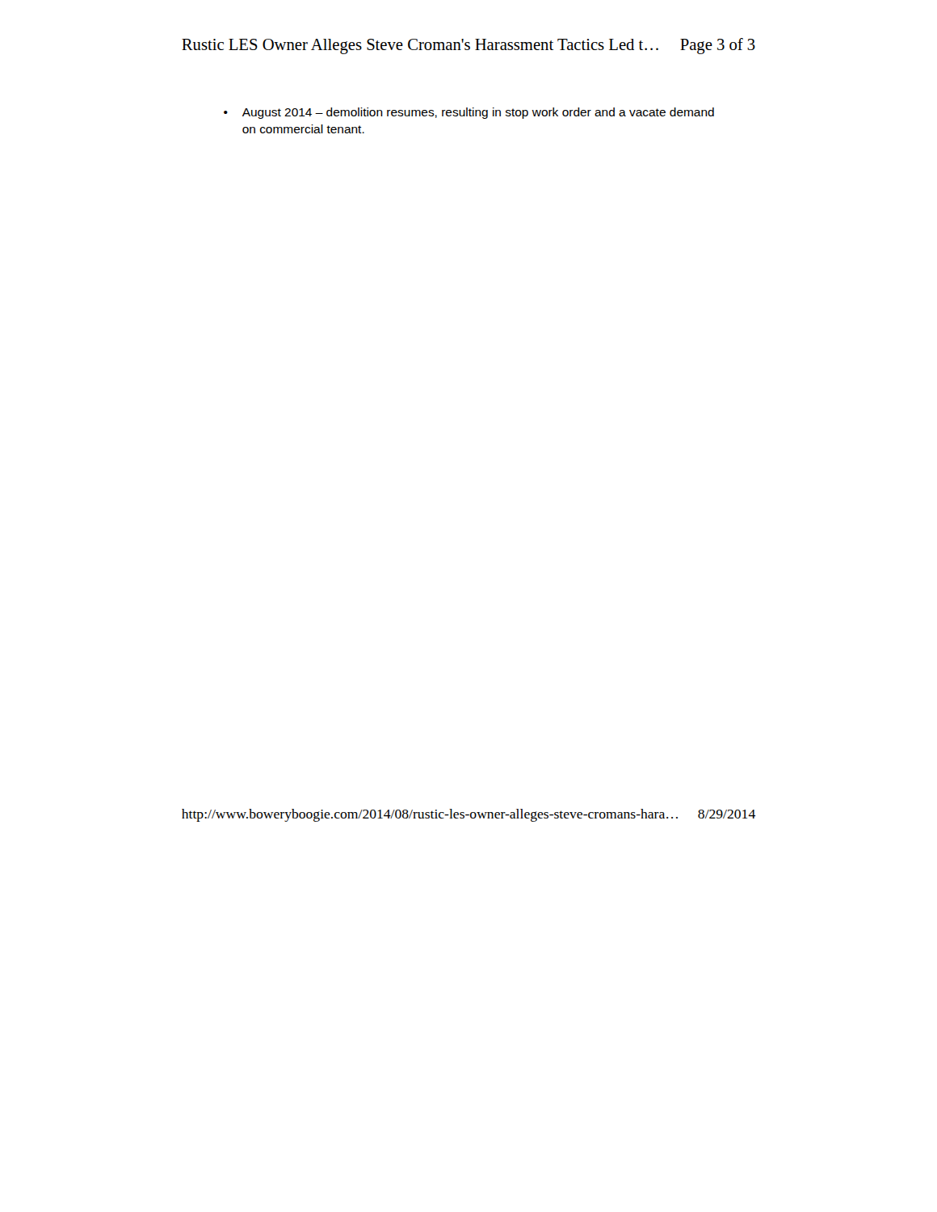Rustic LES Owner Alleges Steve Croman's Harassment Tactics Led to Its Demise | Bowe... Page 3 of 3
August 2014 – demolition resumes, resulting in stop work order and a vacate demand on commercial tenant.
http://www.boweryboogie.com/2014/08/rustic-les-owner-alleges-steve-cromans-harassme... 8/29/2014